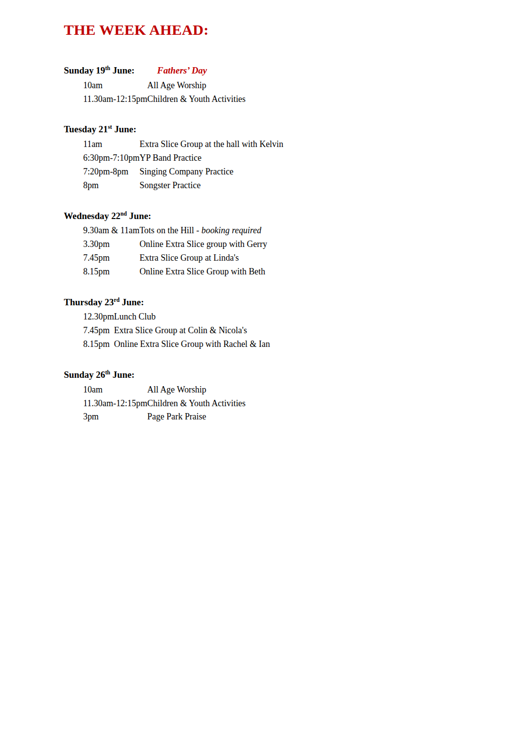THE WEEK AHEAD:
Sunday 19th June: Fathers’ Day
| 10am | All Age Worship |
| 11.30am-12:15pm | Children & Youth Activities |
Tuesday 21st June:
| 11am | Extra Slice Group at the hall with Kelvin |
| 6:30pm-7:10pm | YP Band Practice |
| 7:20pm-8pm | Singing Company Practice |
| 8pm | Songster Practice |
Wednesday 22nd June:
| 9.30am & 11am | Tots on the Hill - booking required |
| 3.30pm | Online Extra Slice group with Gerry |
| 7.45pm | Extra Slice Group at Linda's |
| 8.15pm | Online Extra Slice Group with Beth |
Thursday 23rd June:
| 12.30pm | Lunch Club |
| 7.45pm | Extra Slice Group at Colin & Nicola's |
| 8.15pm | Online Extra Slice Group with Rachel & Ian |
Sunday 26th June:
| 10am | All Age Worship |
| 11.30am-12:15pm | Children & Youth Activities |
| 3pm | Page Park Praise |